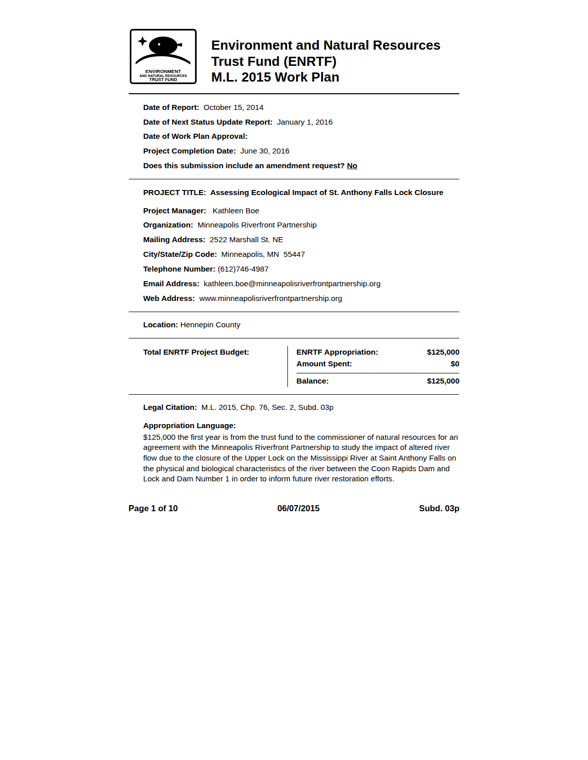Environment and Natural Resources Trust Fund (ENRTF)
M.L. 2015 Work Plan
Date of Report: October 15, 2014
Date of Next Status Update Report: January 1, 2016
Date of Work Plan Approval:
Project Completion Date: June 30, 2016
Does this submission include an amendment request? No
PROJECT TITLE: Assessing Ecological Impact of St. Anthony Falls Lock Closure
Project Manager: Kathleen Boe
Organization: Minneapolis Riverfront Partnership
Mailing Address: 2522 Marshall St. NE
City/State/Zip Code: Minneapolis, MN 55447
Telephone Number: (612)746-4987
Email Address: kathleen.boe@minneapolisriverfrontpartnership.org
Web Address: www.minneapolisriverfrontpartnership.org
Location: Hennepin County
Total ENRTF Project Budget:
ENRTF Appropriation:$125,000
Amount Spent:$0
Balance:$125,000
Legal Citation: M.L. 2015, Chp. 76, Sec. 2, Subd. 03p
Appropriation Language:
$125,000 the first year is from the trust fund to the commissioner of natural resources for an agreement with the Minneapolis Riverfront Partnership to study the impact of altered river flow due to the closure of the Upper Lock on the Mississippi River at Saint Anthony Falls on the physical and biological characteristics of the river between the Coon Rapids Dam and Lock and Dam Number 1 in order to inform future river restoration efforts.
Page 1 of 10
06/07/2015
Subd. 03p